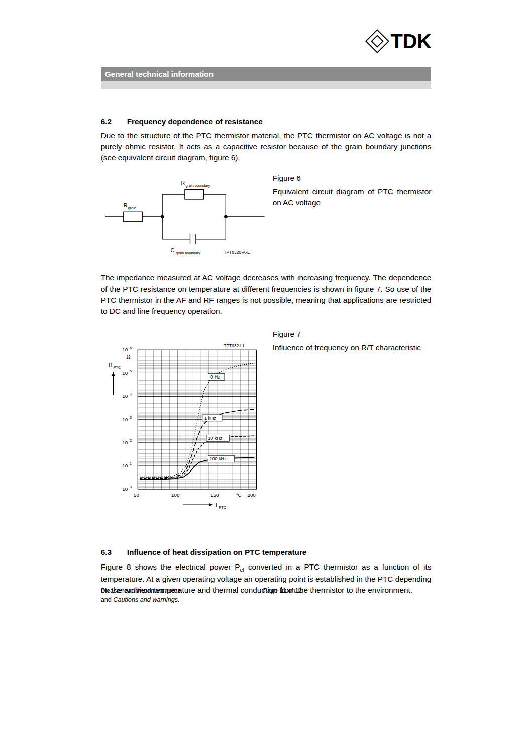TDK
General technical information
6.2 Frequency dependence of resistance
Due to the structure of the PTC thermistor material, the PTC thermistor on AC voltage is not a purely ohmic resistor. It acts as a capacitive resistor because of the grain boundary junctions (see equivalent circuit diagram, figure 6).
R grain R grain boundary C grain boundary TPT0320-A-E
Figure 6
Equivalent circuit diagram of PTC thermistor on AC voltage
The impedance measured at AC voltage decreases with increasing frequency. The dependence of the PTC resistance on temperature at different frequencies is shown in figure 7. So use of the PTC thermistor in the AF and RF ranges is not possible, meaning that applications are restricted to DC and line frequency operation.
0 Hz 1 kHz 10 kHz 100 kHz 106 105 104 103 102 101 100 Ω R PTC 50 100 150 °C 200 T PTC TPT0321-I
Figure 7
Influence of frequency on R/T characteristic
6.3 Influence of heat dissipation on PTC temperature
Figure 8 shows the electrical power Pel converted in a PTC thermistor as a function of its temperature. At a given operating voltage an operating point is established in the PTC depending on the ambient temperature and thermal conduction from the thermistor to the environment.
Please read Important notes
and Cautions and warnings.
Page 11 of 12